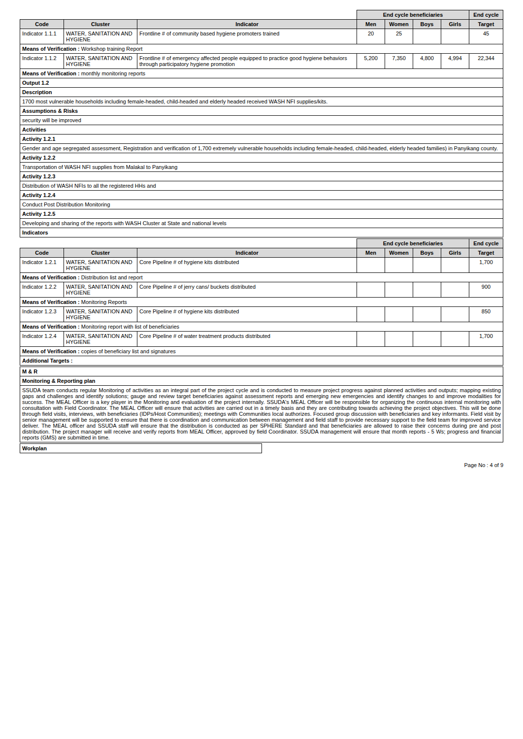| | | | End cycle beneficiaries | End cycle |
| Code | Cluster | Indicator | Men | Women | Boys | Girls | Target |
| Indicator 1.1.1 | WATER, SANITATION AND HYGIENE | Frontline # of community based hygiene promoters trained | 20 | 25 | | | 45 |
| Means of Verification : Workshop training Report |
| Indicator 1.1.2 | WATER, SANITATION AND HYGIENE | Frontline # of emergency affected people equipped to practice good hygiene behaviors through participatory hygiene promotion | 5,200 | 7,350 | 4,800 | 4,994 | 22,344 |
| Means of Verification : monthly monitoring reports |
| Output 1.2 |
| Description |
| 1700 most vulnerable households including female-headed, child-headed and elderly headed received WASH NFI supplies/kits. |
| Assumptions & Risks |
| security will be improved |
| Activities |
| Activity 1.2.1 |
| Gender and age segregated assessment, Registration and verification of 1,700 extremely vulnerable households including female-headed, child-headed, elderly headed families) in Panyikang county. |
| Activity 1.2.2 |
| Transportation of WASH NFI supplies from Malakal to Panyikang |
| Activity 1.2.3 |
| Distribution of WASH NFIs to all the registered HHs and |
| Activity 1.2.4 |
| Conduct Post Distribution Monitoring |
| Activity 1.2.5 |
| Developing and sharing of the reports with WASH Cluster at State and national levels |
| Indicators |
| | | | End cycle beneficiaries | End cycle |
| Code | Cluster | Indicator | Men | Women | Boys | Girls | Target |
| Indicator 1.2.1 | WATER, SANITATION AND HYGIENE | Core Pipeline # of hygiene kits distributed | | | | | 1,700 |
| Means of Verification : Distribution list and report |
| Indicator 1.2.2 | WATER, SANITATION AND HYGIENE | Core Pipeline # of jerry cans/ buckets distributed | | | | | 900 |
| Means of Verification : Monitoring Reports |
| Indicator 1.2.3 | WATER, SANITATION AND HYGIENE | Core Pipeline # of hygiene kits distributed | | | | | 850 |
| Means of Verification : Monitoring report with list of beneficiaries |
| Indicator 1.2.4 | WATER, SANITATION AND HYGIENE | Core Pipeline # of water treatment products distributed | | | | | 1,700 |
| Means of Verification : copies of beneficiary list and signatures |
| Additional Targets : |
| M & R |
| Monitoring & Reporting plan |
| SSUDA team conducts regular Monitoring of activities as an integral part of the project cycle and is conducted to measure project progress against planned activities and outputs; mapping existing gaps and challenges and identify solutions; gauge and review target beneficiaries against assessment reports and emerging new emergencies and identify changes to and improve modalities for success. The MEAL Officer is a key player in the Monitoring and evaluation of the project internally. SSUDA's MEAL Officer will be responsible for organizing the continuous internal monitoring with consultation with Field Coordinator. The MEAL Officer will ensure that activities are carried out in a timely basis and they are contributing towards achieving the project objectives. This will be done through field visits, interviews, with beneficiaries (IDPs/Host Communities); meetings with Communities local authorizes. Focused group discussion with beneficiaries and key informants. Field visit by senior management will be supported to ensure that there is coordination and communication between management and field staff to provide necessary support to the field team for improved service deliver. The MEAL officer and SSUDA staff will ensure that the distribution is conducted as per SPHERE Standard and that beneficiaries are allowed to raise their concerns during pre and post distribution. The project manager will receive and verify reports from MEAL Officer, approved by field Coordinator. SSUDA management will ensure that month reports - 5 Ws; progress and financial reports (GMS) are submitted in time. |
| Workplan | |
Page No : 4 of 9